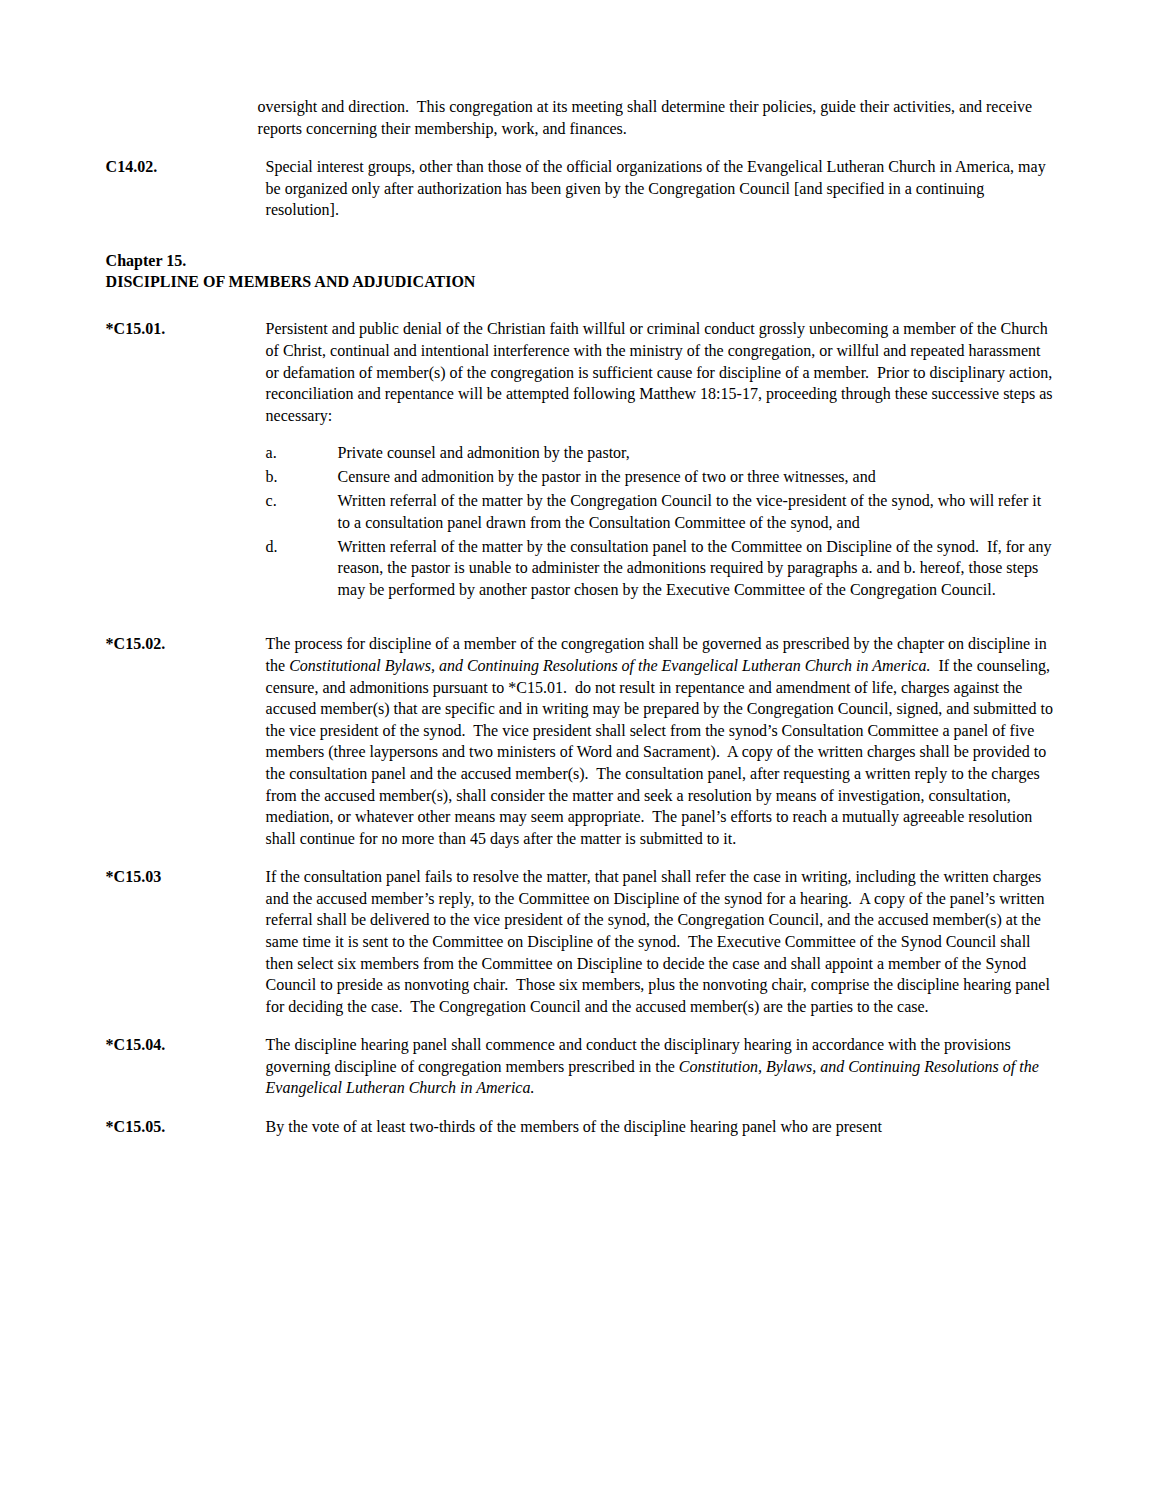oversight and direction. This congregation at its meeting shall determine their policies, guide their activities, and receive reports concerning their membership, work, and finances.
C14.02.
Special interest groups, other than those of the official organizations of the Evangelical Lutheran Church in America, may be organized only after authorization has been given by the Congregation Council [and specified in a continuing resolution].
Chapter 15. DISCIPLINE OF MEMBERS AND ADJUDICATION
*C15.01.
Persistent and public denial of the Christian faith willful or criminal conduct grossly unbecoming a member of the Church of Christ, continual and intentional interference with the ministry of the congregation, or willful and repeated harassment or defamation of member(s) of the congregation is sufficient cause for discipline of a member. Prior to disciplinary action, reconciliation and repentance will be attempted following Matthew 18:15-17, proceeding through these successive steps as necessary:
a. Private counsel and admonition by the pastor,
b. Censure and admonition by the pastor in the presence of two or three witnesses, and
c. Written referral of the matter by the Congregation Council to the vice-president of the synod, who will refer it to a consultation panel drawn from the Consultation Committee of the synod, and
d. Written referral of the matter by the consultation panel to the Committee on Discipline of the synod. If, for any reason, the pastor is unable to administer the admonitions required by paragraphs a. and b. hereof, those steps may be performed by another pastor chosen by the Executive Committee of the Congregation Council.
*C15.02.
The process for discipline of a member of the congregation shall be governed as prescribed by the chapter on discipline in the Constitutional Bylaws, and Continuing Resolutions of the Evangelical Lutheran Church in America. If the counseling, censure, and admonitions pursuant to *C15.01. do not result in repentance and amendment of life, charges against the accused member(s) that are specific and in writing may be prepared by the Congregation Council, signed, and submitted to the vice president of the synod. The vice president shall select from the synod’s Consultation Committee a panel of five members (three laypersons and two ministers of Word and Sacrament). A copy of the written charges shall be provided to the consultation panel and the accused member(s). The consultation panel, after requesting a written reply to the charges from the accused member(s), shall consider the matter and seek a resolution by means of investigation, consultation, mediation, or whatever other means may seem appropriate. The panel’s efforts to reach a mutually agreeable resolution shall continue for no more than 45 days after the matter is submitted to it.
*C15.03
If the consultation panel fails to resolve the matter, that panel shall refer the case in writing, including the written charges and the accused member’s reply, to the Committee on Discipline of the synod for a hearing. A copy of the panel’s written referral shall be delivered to the vice president of the synod, the Congregation Council, and the accused member(s) at the same time it is sent to the Committee on Discipline of the synod. The Executive Committee of the Synod Council shall then select six members from the Committee on Discipline to decide the case and shall appoint a member of the Synod Council to preside as nonvoting chair. Those six members, plus the nonvoting chair, comprise the discipline hearing panel for deciding the case. The Congregation Council and the accused member(s) are the parties to the case.
*C15.04.
The discipline hearing panel shall commence and conduct the disciplinary hearing in accordance with the provisions governing discipline of congregation members prescribed in the Constitution, Bylaws, and Continuing Resolutions of the Evangelical Lutheran Church in America.
*C15.05.
By the vote of at least two-thirds of the members of the discipline hearing panel who are present